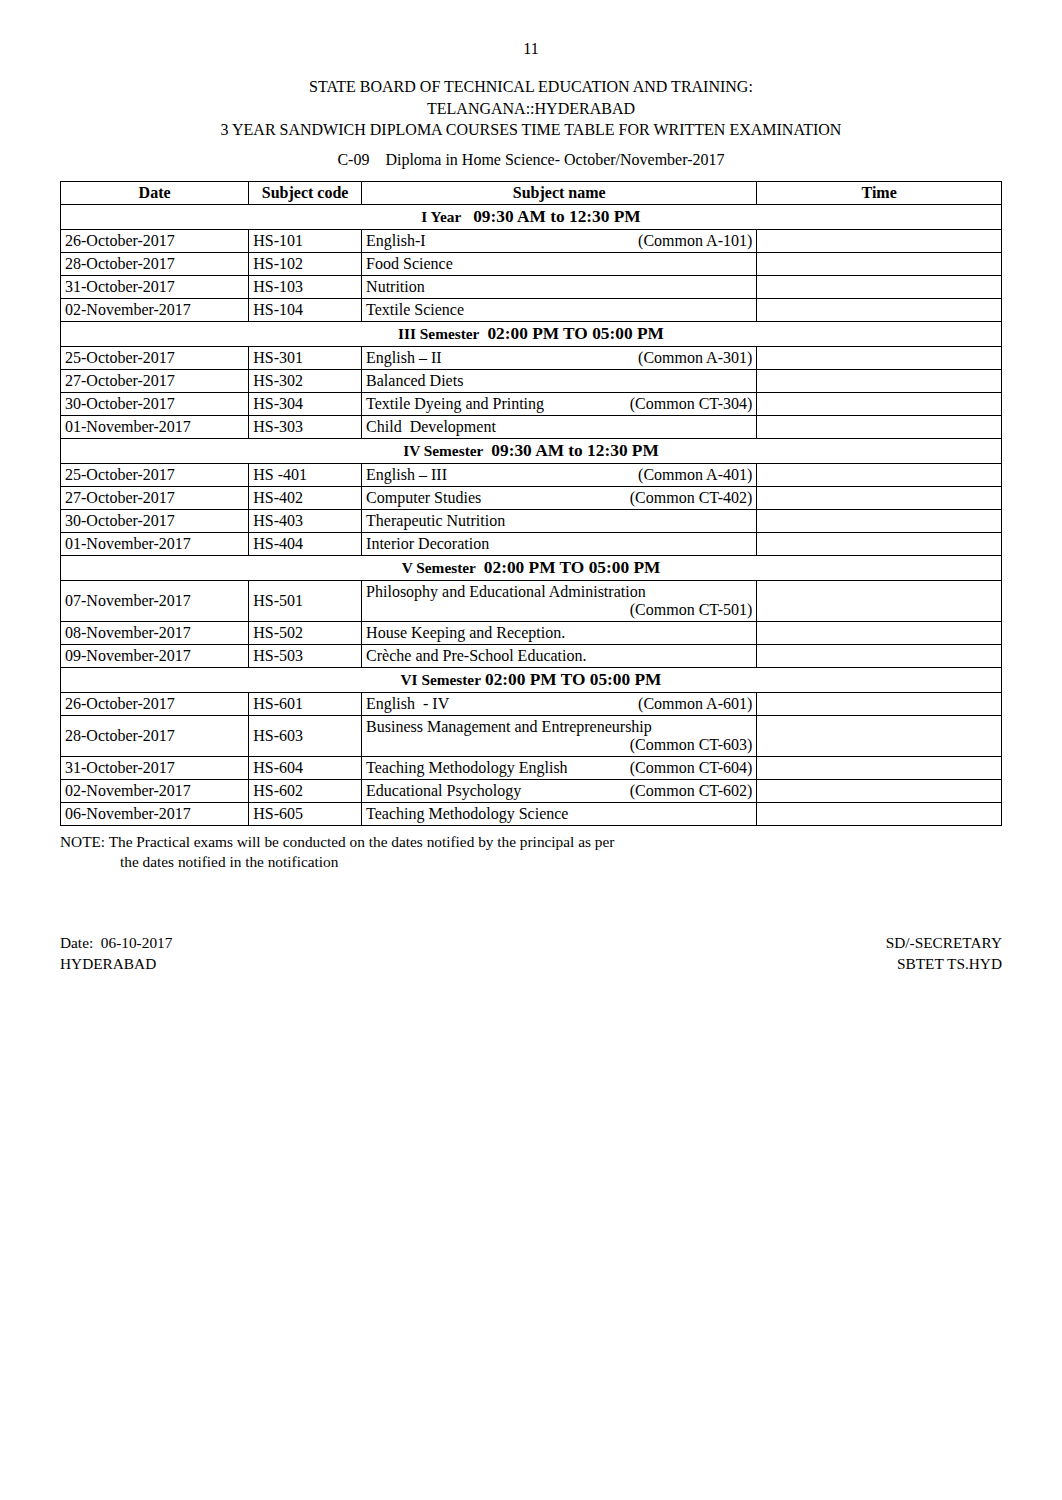11
STATE BOARD OF TECHNICAL EDUCATION AND TRAINING: TELANGANA::HYDERABAD 3 YEAR SANDWICH DIPLOMA COURSES TIME TABLE FOR WRITTEN EXAMINATION
C-09 Diploma in Home Science- October/November-2017
| Date | Subject code | Subject name | Time |
| --- | --- | --- | --- |
| I Year 09:30 AM to 12:30 PM |
| 26-October-2017 | HS-101 | English-I (Common A-101) | |
| 28-October-2017 | HS-102 | Food Science | |
| 31-October-2017 | HS-103 | Nutrition | |
| 02-November-2017 | HS-104 | Textile Science | |
| III Semester 02:00 PM TO 05:00 PM |
| 25-October-2017 | HS-301 | English – II (Common A-301) | |
| 27-October-2017 | HS-302 | Balanced Diets | |
| 30-October-2017 | HS-304 | Textile Dyeing and Printing (Common CT-304) | |
| 01-November-2017 | HS-303 | Child Development | |
| IV Semester 09:30 AM to 12:30 PM |
| 25-October-2017 | HS -401 | English – III (Common A-401) | |
| 27-October-2017 | HS-402 | Computer Studies (Common CT-402) | |
| 30-October-2017 | HS-403 | Therapeutic Nutrition | |
| 01-November-2017 | HS-404 | Interior Decoration | |
| V Semester 02:00 PM TO 05:00 PM |
| 07-November-2017 | HS-501 | Philosophy and Educational Administration (Common CT-501) | |
| 08-November-2017 | HS-502 | House Keeping and Reception. | |
| 09-November-2017 | HS-503 | Crèche and Pre-School Education. | |
| VI Semester 02:00 PM TO 05:00 PM |
| 26-October-2017 | HS-601 | English - IV (Common A-601) | |
| 28-October-2017 | HS-603 | Business Management and Entrepreneurship (Common CT-603) | |
| 31-October-2017 | HS-604 | Teaching Methodology English (Common CT-604) | |
| 02-November-2017 | HS-602 | Educational Psychology (Common CT-602) | |
| 06-November-2017 | HS-605 | Teaching Methodology Science | |
NOTE: The Practical exams will be conducted on the dates notified by the principal as per the dates notified in the notification
| Date: 06-10-2017 HYDERABAD | SD/-SECRETARY SBTET TS.HYD |